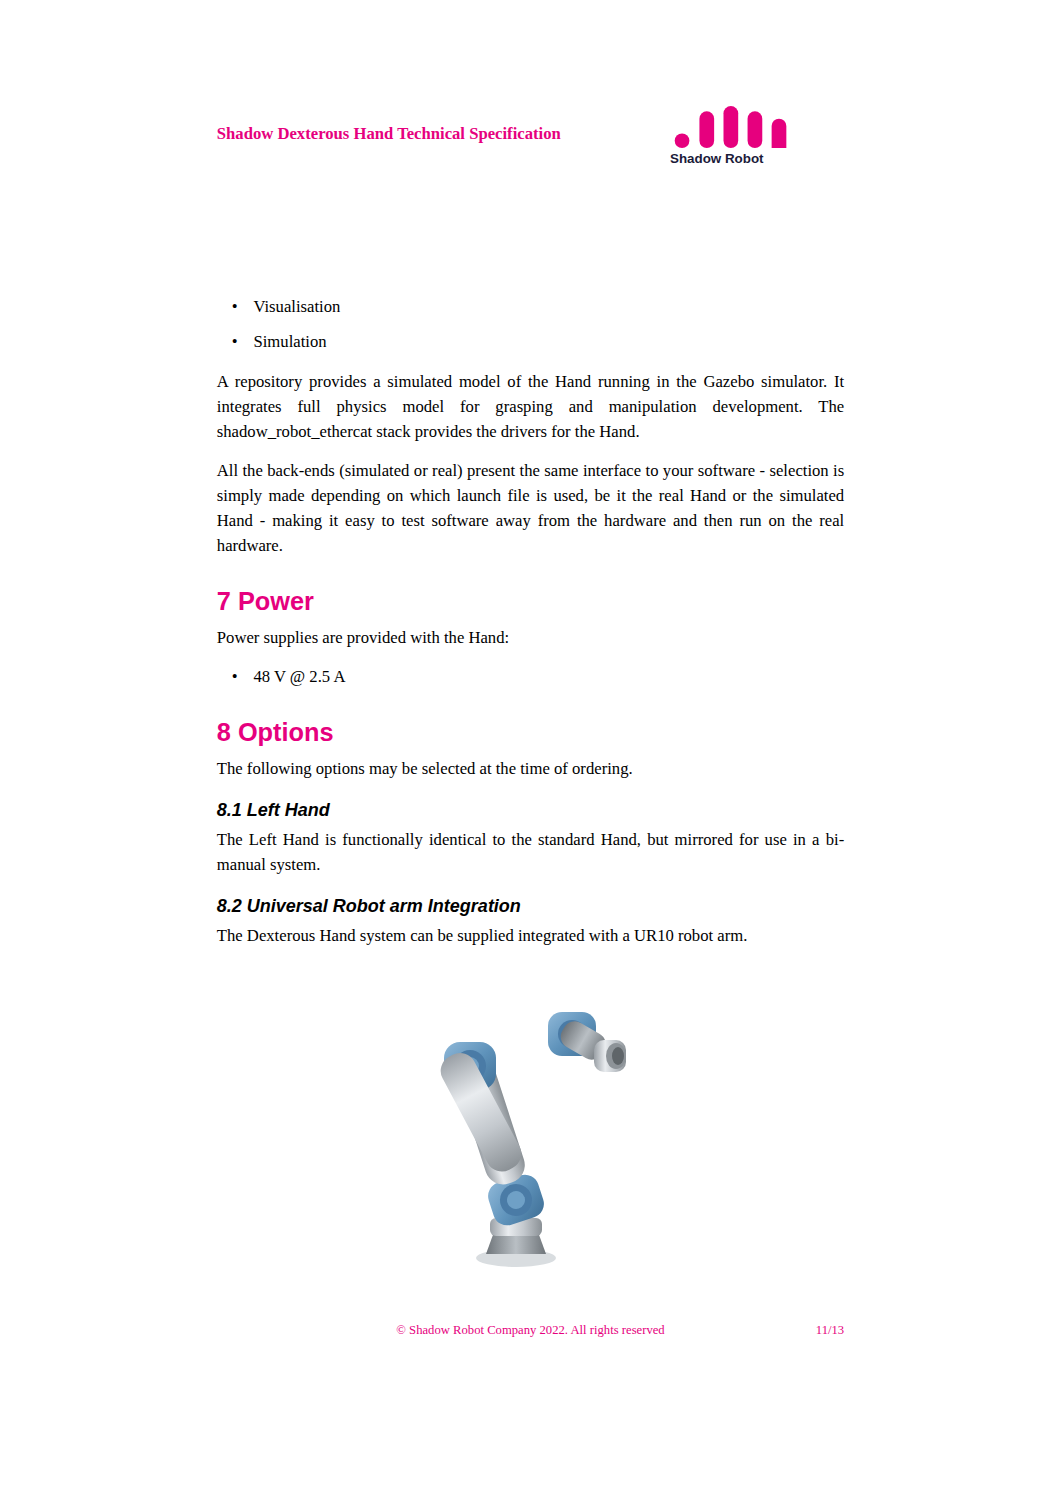Shadow Dexterous Hand Technical Specification
Shadow Robot
Visualisation
Simulation
A repository provides a simulated model of the Hand running in the Gazebo simulator. It integrates full physics model for grasping and manipulation development. The shadow_robot_ethercat stack provides the drivers for the Hand.
All the back-ends (simulated or real) present the same interface to your software - selection is simply made depending on which launch file is used, be it the real Hand or the simulated Hand - making it easy to test software away from the hardware and then run on the real hardware.
7 Power
Power supplies are provided with the Hand:
48 V @ 2.5 A
8 Options
The following options may be selected at the time of ordering.
8.1 Left Hand
The Left Hand is functionally identical to the standard Hand, but mirrored for use in a bi-manual system.
8.2 Universal Robot arm Integration
The Dexterous Hand system can be supplied integrated with a UR10 robot arm.
© Shadow Robot Company 2022. All rights reserved 11/13